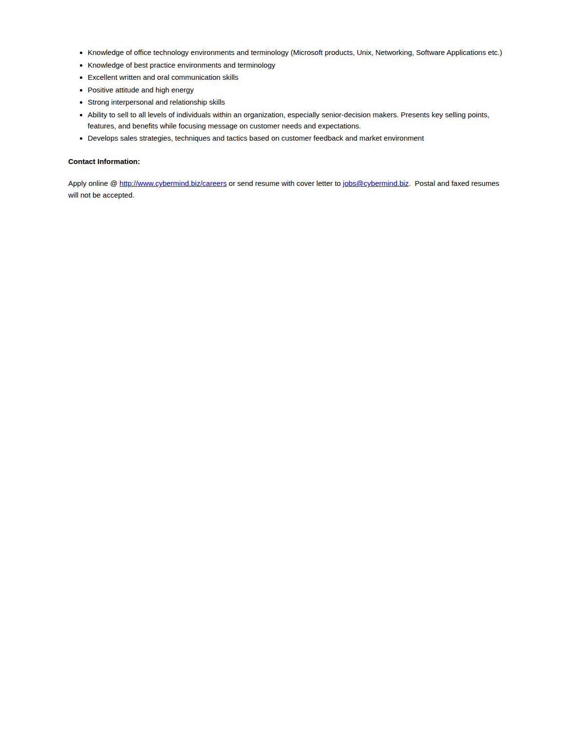Knowledge of office technology environments and terminology (Microsoft products, Unix, Networking, Software Applications etc.)
Knowledge of best practice environments and terminology
Excellent written and oral communication skills
Positive attitude and high energy
Strong interpersonal and relationship skills
Ability to sell to all levels of individuals within an organization, especially senior-decision makers. Presents key selling points, features, and benefits while focusing message on customer needs and expectations.
Develops sales strategies, techniques and tactics based on customer feedback and market environment
Contact Information:
Apply online @ http://www.cybermind.biz/careers or send resume with cover letter to jobs@cybermind.biz. Postal and faxed resumes will not be accepted.